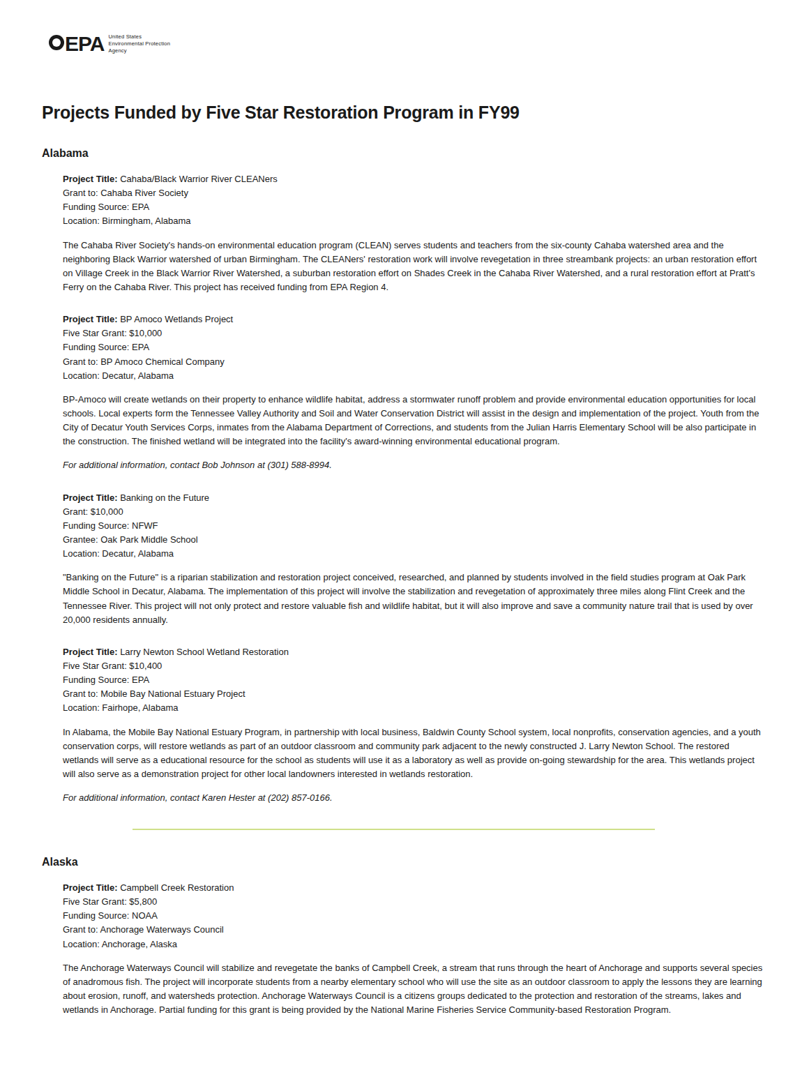EPA United States
Environmental Protection
Agency
Projects Funded by Five Star Restoration Program in FY99
Alabama
Project Title: Cahaba/Black Warrior River CLEANers Grant to: Cahaba River Society Funding Source: EPA Location: Birmingham, Alabama
The Cahaba River Society's hands-on environmental education program (CLEAN) serves students and teachers from the six-county Cahaba watershed area and the neighboring Black Warrior watershed of urban Birmingham. The CLEANers' restoration work will involve revegetation in three streambank projects: an urban restoration effort on Village Creek in the Black Warrior River Watershed, a suburban restoration effort on Shades Creek in the Cahaba River Watershed, and a rural restoration effort at Pratt's Ferry on the Cahaba River. This project has received funding from EPA Region 4.
Project Title: BP Amoco Wetlands Project Five Star Grant: $10,000 Funding Source: EPA Grant to: BP Amoco Chemical Company Location: Decatur, Alabama
BP-Amoco will create wetlands on their property to enhance wildlife habitat, address a stormwater runoff problem and provide environmental education opportunities for local schools. Local experts form the Tennessee Valley Authority and Soil and Water Conservation District will assist in the design and implementation of the project. Youth from the City of Decatur Youth Services Corps, inmates from the Alabama Department of Corrections, and students from the Julian Harris Elementary School will be also participate in the construction. The finished wetland will be integrated into the facility's award-winning environmental educational program.
For additional information, contact Bob Johnson at (301) 588-8994.
Project Title: Banking on the Future Grant: $10,000 Funding Source: NFWF Grantee: Oak Park Middle School Location: Decatur, Alabama
"Banking on the Future" is a riparian stabilization and restoration project conceived, researched, and planned by students involved in the field studies program at Oak Park Middle School in Decatur, Alabama. The implementation of this project will involve the stabilization and revegetation of approximately three miles along Flint Creek and the Tennessee River. This project will not only protect and restore valuable fish and wildlife habitat, but it will also improve and save a community nature trail that is used by over 20,000 residents annually.
Project Title: Larry Newton School Wetland Restoration Five Star Grant: $10,400 Funding Source: EPA Grant to: Mobile Bay National Estuary Project Location: Fairhope, Alabama
In Alabama, the Mobile Bay National Estuary Program, in partnership with local business, Baldwin County School system, local nonprofits, conservation agencies, and a youth conservation corps, will restore wetlands as part of an outdoor classroom and community park adjacent to the newly constructed J. Larry Newton School. The restored wetlands will serve as a educational resource for the school as students will use it as a laboratory as well as provide on-going stewardship for the area. This wetlands project will also serve as a demonstration project for other local landowners interested in wetlands restoration.
For additional information, contact Karen Hester at (202) 857-0166.
Alaska
Project Title: Campbell Creek Restoration Five Star Grant: $5,800 Funding Source: NOAA Grant to: Anchorage Waterways Council Location: Anchorage, Alaska
The Anchorage Waterways Council will stabilize and revegetate the banks of Campbell Creek, a stream that runs through the heart of Anchorage and supports several species of anadromous fish. The project will incorporate students from a nearby elementary school who will use the site as an outdoor classroom to apply the lessons they are learning about erosion, runoff, and watersheds protection. Anchorage Waterways Council is a citizens groups dedicated to the protection and restoration of the streams, lakes and wetlands in Anchorage. Partial funding for this grant is being provided by the National Marine Fisheries Service Community-based Restoration Program.